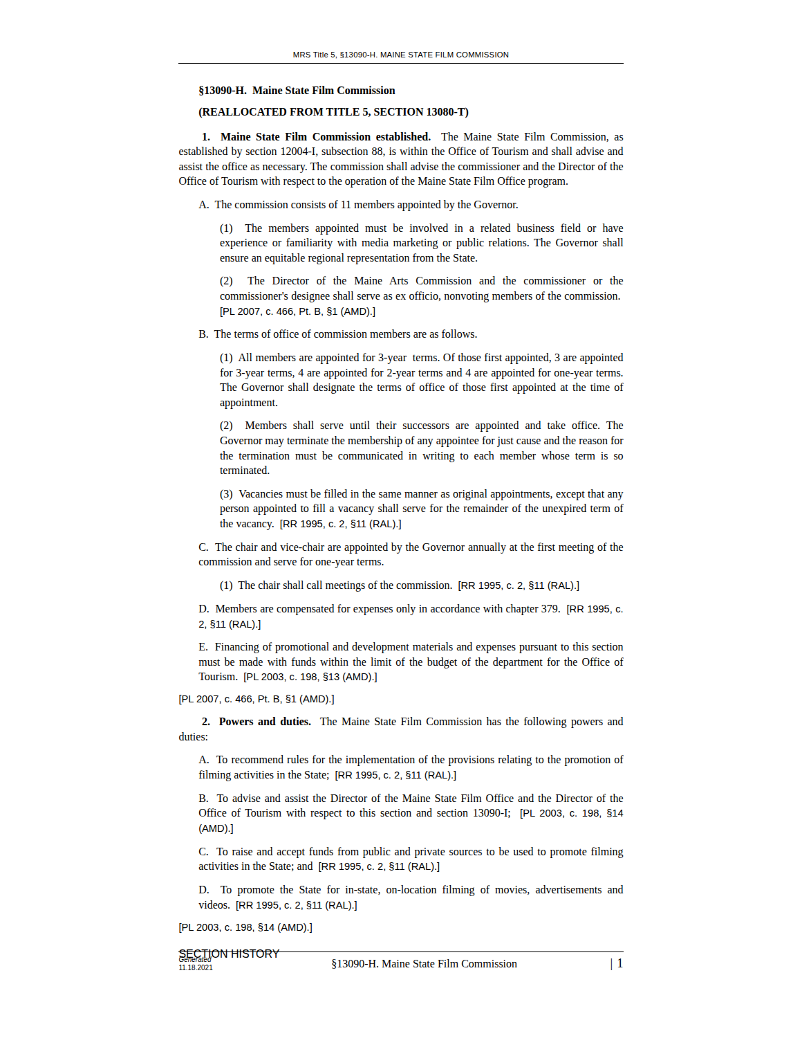MRS Title 5, §13090-H. MAINE STATE FILM COMMISSION
§13090-H. Maine State Film Commission
(REALLOCATED FROM TITLE 5, SECTION 13080-T)
1. Maine State Film Commission established. The Maine State Film Commission, as established by section 12004‑I, subsection 88, is within the Office of Tourism and shall advise and assist the office as necessary. The commission shall advise the commissioner and the Director of the Office of Tourism with respect to the operation of the Maine State Film Office program.
A. The commission consists of 11 members appointed by the Governor.
(1) The members appointed must be involved in a related business field or have experience or familiarity with media marketing or public relations. The Governor shall ensure an equitable regional representation from the State.
(2) The Director of the Maine Arts Commission and the commissioner or the commissioner's designee shall serve as ex officio, nonvoting members of the commission. [PL 2007, c. 466, Pt. B, §1 (AMD).]
B. The terms of office of commission members are as follows.
(1) All members are appointed for 3-year terms. Of those first appointed, 3 are appointed for 3-year terms, 4 are appointed for 2-year terms and 4 are appointed for one-year terms. The Governor shall designate the terms of office of those first appointed at the time of appointment.
(2) Members shall serve until their successors are appointed and take office. The Governor may terminate the membership of any appointee for just cause and the reason for the termination must be communicated in writing to each member whose term is so terminated.
(3) Vacancies must be filled in the same manner as original appointments, except that any person appointed to fill a vacancy shall serve for the remainder of the unexpired term of the vacancy. [RR 1995, c. 2, §11 (RAL).]
C. The chair and vice-chair are appointed by the Governor annually at the first meeting of the commission and serve for one-year terms.
(1) The chair shall call meetings of the commission. [RR 1995, c. 2, §11 (RAL).]
D. Members are compensated for expenses only in accordance with chapter 379. [RR 1995, c. 2, §11 (RAL).]
E. Financing of promotional and development materials and expenses pursuant to this section must be made with funds within the limit of the budget of the department for the Office of Tourism. [PL 2003, c. 198, §13 (AMD).]
[PL 2007, c. 466, Pt. B, §1 (AMD).]
2. Powers and duties. The Maine State Film Commission has the following powers and duties:
A. To recommend rules for the implementation of the provisions relating to the promotion of filming activities in the State; [RR 1995, c. 2, §11 (RAL).]
B. To advise and assist the Director of the Maine State Film Office and the Director of the Office of Tourism with respect to this section and section 13090‑I; [PL 2003, c. 198, §14 (AMD).]
C. To raise and accept funds from public and private sources to be used to promote filming activities in the State; and [RR 1995, c. 2, §11 (RAL).]
D. To promote the State for in-state, on-location filming of movies, advertisements and videos. [RR 1995, c. 2, §11 (RAL).]
[PL 2003, c. 198, §14 (AMD).]
SECTION HISTORY
Generated
11.18.2021
§13090-H. Maine State Film Commission
|1